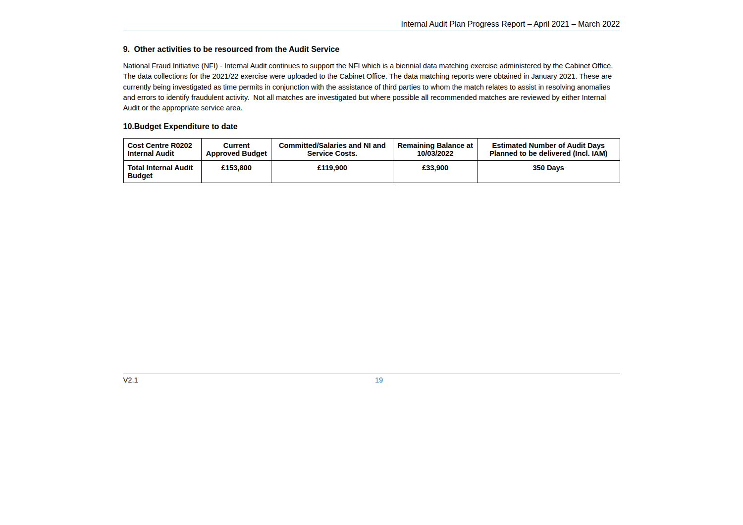Internal Audit Plan Progress Report – April 2021 – March 2022
9. Other activities to be resourced from the Audit Service
National Fraud Initiative (NFI) - Internal Audit continues to support the NFI which is a biennial data matching exercise administered by the Cabinet Office. The data collections for the 2021/22 exercise were uploaded to the Cabinet Office. The data matching reports were obtained in January 2021. These are currently being investigated as time permits in conjunction with the assistance of third parties to whom the match relates to assist in resolving anomalies and errors to identify fraudulent activity. Not all matches are investigated but where possible all recommended matches are reviewed by either Internal Audit or the appropriate service area.
10. Budget Expenditure to date
| Cost Centre R0202 Internal Audit | Current Approved Budget | Committed/Salaries and NI and Service Costs. | Remaining Balance at 10/03/2022 | Estimated Number of Audit Days Planned to be delivered (Incl. IAM) |
| --- | --- | --- | --- | --- |
| Total Internal Audit Budget | £153,800 | £119,900 | £33,900 | 350 Days |
V2.1
19